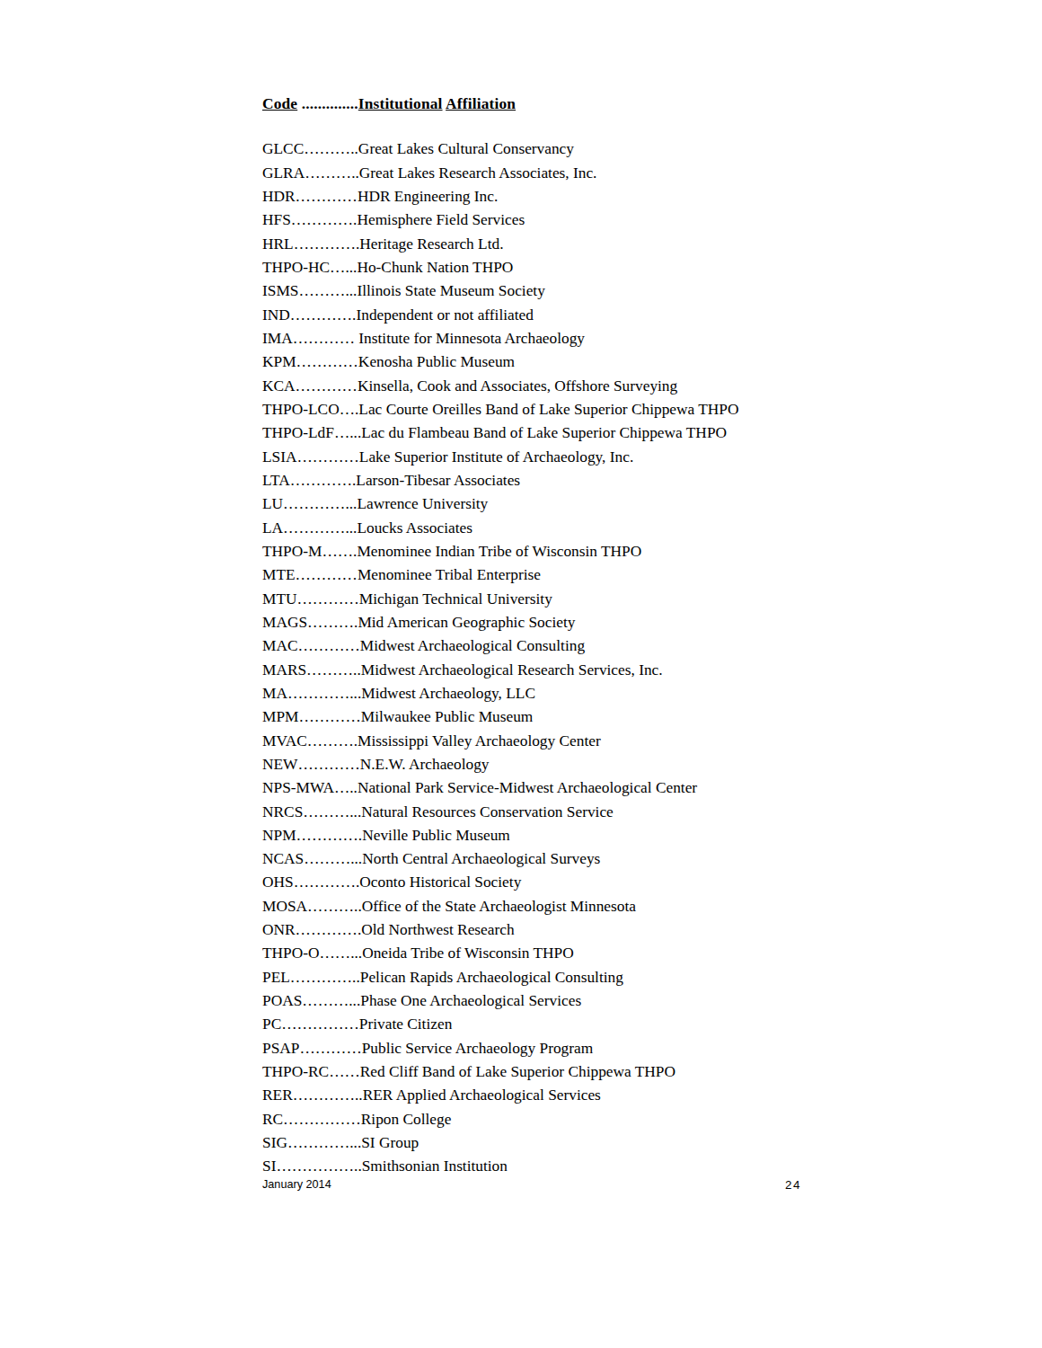Code ..............Institutional Affiliation
GLCC………..Great Lakes Cultural Conservancy GLRA………..Great Lakes Research Associates, Inc. HDR…………HDR Engineering Inc. HFS………….Hemisphere Field Services HRL………….Heritage Research Ltd. THPO-HC…...Ho-Chunk Nation THPO ISMS………...Illinois State Museum Society IND………….Independent or not affiliated IMA………… Institute for Minnesota Archaeology KPM…………Kenosha Public Museum KCA…………Kinsella, Cook and Associates, Offshore Surveying THPO-LCO….Lac Courte Oreilles Band of Lake Superior Chippewa THPO THPO-LdF…...Lac du Flambeau Band of Lake Superior Chippewa THPO LSIA…………Lake Superior Institute of Archaeology, Inc. LTA………….Larson-Tibesar Associates LU…………...Lawrence University LA…………...Loucks Associates THPO-M…….Menominee Indian Tribe of Wisconsin THPO MTE…………Menominee Tribal Enterprise MTU…………Michigan Technical University MAGS……….Mid American Geographic Society MAC…………Midwest Archaeological Consulting MARS………..Midwest Archaeological Research Services, Inc. MA…………...Midwest Archaeology, LLC MPM…………Milwaukee Public Museum MVAC……….Mississippi Valley Archaeology Center NEW…………N.E.W. Archaeology NPS-MWA…..National Park Service-Midwest Archaeological Center NRCS………...Natural Resources Conservation Service NPM………….Neville Public Museum NCAS………...North Central Archaeological Surveys OHS………….Oconto Historical Society MOSA………..Office of the State Archaeologist Minnesota ONR………….Old Northwest Research THPO-O……...Oneida Tribe of Wisconsin THPO PEL…………..Pelican Rapids Archaeological Consulting POAS………...Phase One Archaeological Services PC……………Private Citizen PSAP…………Public Service Archaeology Program THPO-RC……Red Cliff Band of Lake Superior Chippewa THPO RER…………..RER Applied Archaeological Services RC……………Ripon College SIG…………...SI Group SI……………..Smithsonian Institution
January 2014 24